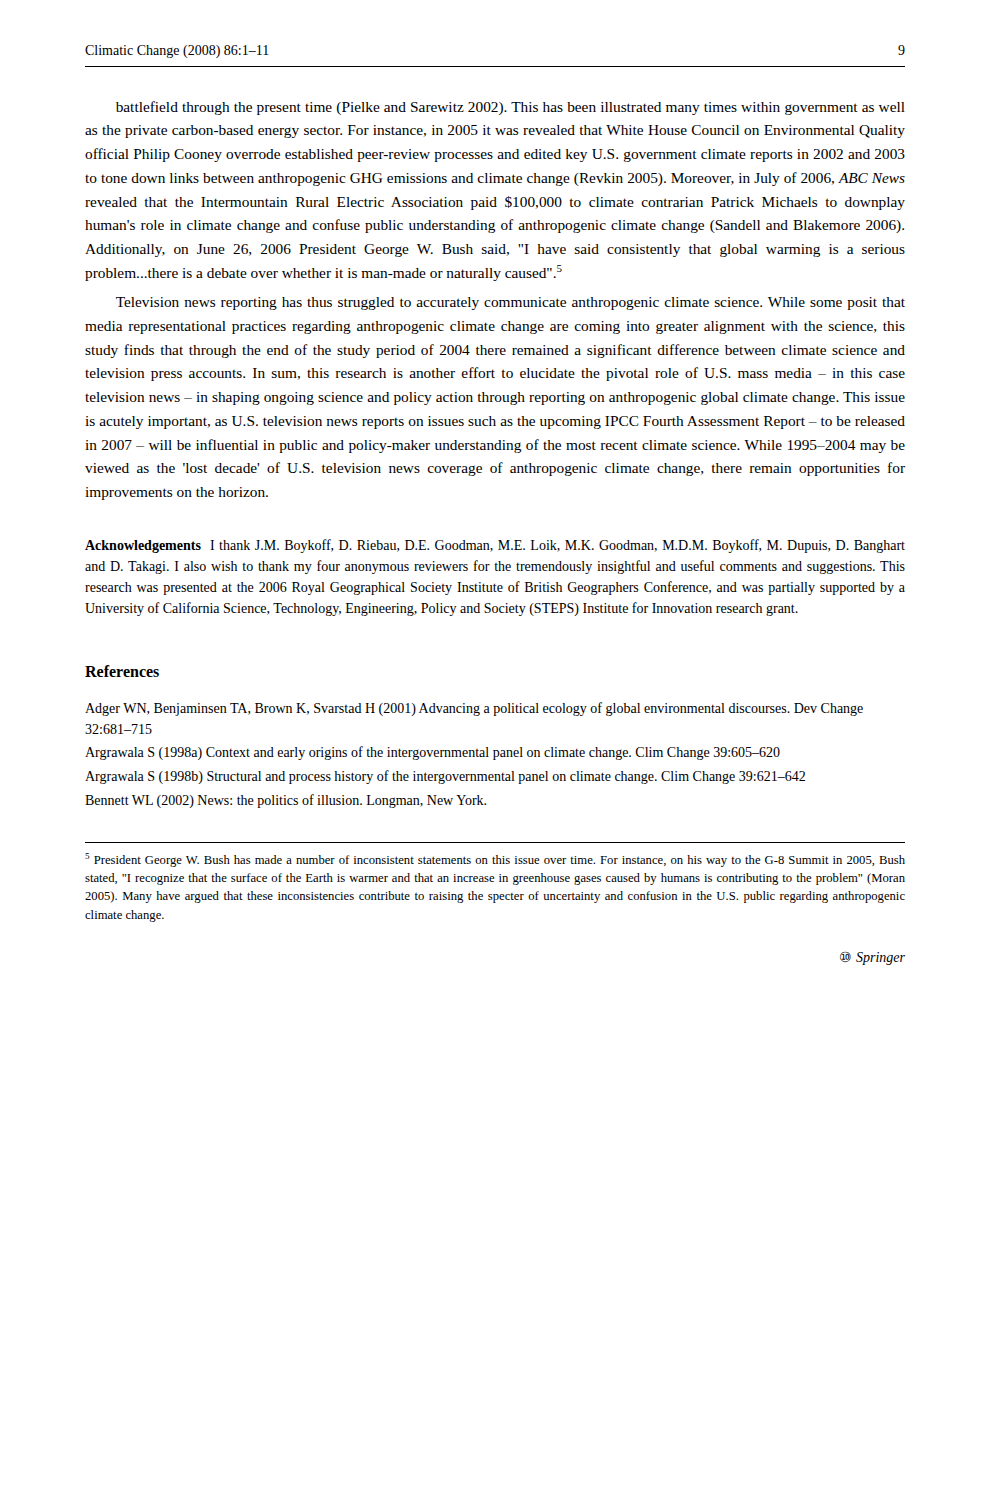Climatic Change (2008) 86:1–11 9
battlefield through the present time (Pielke and Sarewitz 2002). This has been illustrated many times within government as well as the private carbon-based energy sector. For instance, in 2005 it was revealed that White House Council on Environmental Quality official Philip Cooney overrode established peer-review processes and edited key U.S. government climate reports in 2002 and 2003 to tone down links between anthropogenic GHG emissions and climate change (Revkin 2005). Moreover, in July of 2006, ABC News revealed that the Intermountain Rural Electric Association paid $100,000 to climate contrarian Patrick Michaels to downplay human's role in climate change and confuse public understanding of anthropogenic climate change (Sandell and Blakemore 2006). Additionally, on June 26, 2006 President George W. Bush said, "I have said consistently that global warming is a serious problem...there is a debate over whether it is man-made or naturally caused".5
Television news reporting has thus struggled to accurately communicate anthropogenic climate science. While some posit that media representational practices regarding anthropogenic climate change are coming into greater alignment with the science, this study finds that through the end of the study period of 2004 there remained a significant difference between climate science and television press accounts. In sum, this research is another effort to elucidate the pivotal role of U.S. mass media – in this case television news – in shaping ongoing science and policy action through reporting on anthropogenic global climate change. This issue is acutely important, as U.S. television news reports on issues such as the upcoming IPCC Fourth Assessment Report – to be released in 2007 – will be influential in public and policy-maker understanding of the most recent climate science. While 1995–2004 may be viewed as the 'lost decade' of U.S. television news coverage of anthropogenic climate change, there remain opportunities for improvements on the horizon.
Acknowledgements I thank J.M. Boykoff, D. Riebau, D.E. Goodman, M.E. Loik, M.K. Goodman, M.D.M. Boykoff, M. Dupuis, D. Banghart and D. Takagi. I also wish to thank my four anonymous reviewers for the tremendously insightful and useful comments and suggestions. This research was presented at the 2006 Royal Geographical Society Institute of British Geographers Conference, and was partially supported by a University of California Science, Technology, Engineering, Policy and Society (STEPS) Institute for Innovation research grant.
References
Adger WN, Benjaminsen TA, Brown K, Svarstad H (2001) Advancing a political ecology of global environmental discourses. Dev Change 32:681–715
Argrawala S (1998a) Context and early origins of the intergovernmental panel on climate change. Clim Change 39:605–620
Argrawala S (1998b) Structural and process history of the intergovernmental panel on climate change. Clim Change 39:621–642
Bennett WL (2002) News: the politics of illusion. Longman, New York.
5 President George W. Bush has made a number of inconsistent statements on this issue over time. For instance, on his way to the G-8 Summit in 2005, Bush stated, "I recognize that the surface of the Earth is warmer and that an increase in greenhouse gases caused by humans is contributing to the problem" (Moran 2005). Many have argued that these inconsistencies contribute to raising the specter of uncertainty and confusion in the U.S. public regarding anthropogenic climate change.
Springer